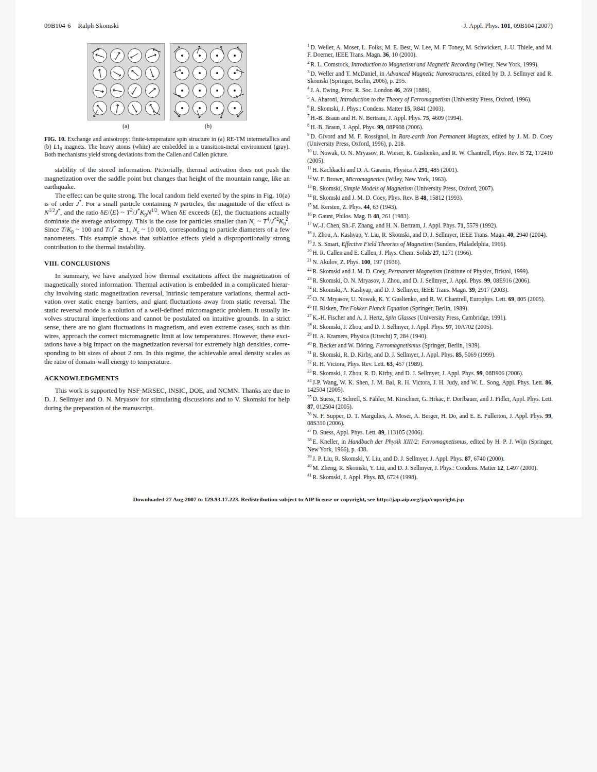09B104-6 Ralph Skomski
J. Appl. Phys. 101, 09B104 (2007)
⟶
⟶
⟶
⟶
⟶
⟶
⟶
⟶
⟶
⟶
⟶
⟶
⟶
⟶
⟶
⟶
⟶ ⟶ ⟶ ⟶
(a)
⟶ ⟶ ⟶ ⟶ ⟶ ⟶ ⟶ ⟶ ⟶ ⟶ ⟶ ⟶
(b)
FIG. 10. Exchange and anisotropy: finite-temperature spin structure in (a) RE-TM intermetallics and (b) L10 magnets. The heavy atoms (white) are embedded in a transition-metal environment (gray). Both mechanisms yield strong deviations from the Callen and Callen picture.
stability of the stored information. Pictorially, thermal activation does not push the magnetization over the saddle point but changes that height of the mountain range, like an earthquake.
The effect can be quite strong. The local random field exerted by the spins in Fig. 10(a) is of order J*. For a small particle containing N particles, the magnitude of the effect is N1/2J*, and the ratio δE/⟨E⟩ ~ T2/J*K0N1/2. When δE exceeds ⟨E⟩, the fluctuations actually dominate the average anisotropy. This is the case for particles smaller than Nc ~ T4/J*2K02. Since T/K0 ~ 100 and T/J* ≳ 1, Nc ~ 10 000, corresponding to particle diameters of a few nanometers. This example shows that sublattice effects yield a disproportionally strong contribution to the thermal instability.
VIII. CONCLUSIONS
In summary, we have analyzed how thermal excitations affect the magnetization of magnetically stored information. Thermal activation is embedded in a complicated hierarchy involving static magnetization reversal, intrinsic temperature variations, thermal activation over static energy barriers, and giant fluctuations away from static reversal. The static reversal mode is a solution of a well-defined micromagnetic problem. It usually involves structural imperfections and cannot be postulated on intuitive grounds. In a strict sense, there are no giant fluctuations in magnetism, and even extreme cases, such as thin wires, approach the correct micromagnetic limit at low temperatures. However, these excitations have a big impact on the magnetization reversal for extremely high densities, corresponding to bit sizes of about 2 nm. In this regime, the achievable areal density scales as the ratio of domain-wall energy to temperature.
ACKNOWLEDGMENTS
This work is supported by NSF-MRSEC, INSIC, DOE, and NCMN. Thanks are due to D. J. Sellmyer and O. N. Mryasov for stimulating discussions and to V. Skomski for help during the preparation of the manuscript.
D. Weller, A. Moser, L. Folks, M. E. Best, W. Lee, M. F. Toney, M. Schwickert, J.-U. Thiele, and M. F. Doerner, IEEE Trans. Magn. 36, 10 (2000).
R. L. Comstock, Introduction to Magnetism and Magnetic Recording (Wiley, New York, 1999).
D. Weller and T. McDaniel, in Advanced Magnetic Nanostructures, edited by D. J. Sellmyer and R. Skomski (Springer, Berlin, 2006), p. 295.
J. A. Ewing, Proc. R. Soc. London 46, 269 (1889).
A. Aharoni, Introduction to the Theory of Ferromagnetism (University Press, Oxford, 1996).
R. Skomski, J. Phys.: Condens. Matter 15, R841 (2003).
H.-B. Braun and H. N. Bertram, J. Appl. Phys. 75, 4609 (1994).
H.-B. Braun, J. Appl. Phys. 99, 08P908 (2006).
D. Givord and M. F. Rossignol, in Rare-earth Iron Permanent Magnets, edited by J. M. D. Coey (University Press, Oxford, 1996), p. 218.
U. Nowak, O. N. Mryasov, R. Wieser, K. Guslienko, and R. W. Chantrell, Phys. Rev. B 72, 172410 (2005).
H. Kachkachi and D. A. Garanin, Physica A 291, 485 (2001).
W. F. Brown, Micromagnetics (Wiley, New York, 1963).
R. Skomski, Simple Models of Magnetism (University Press, Oxford, 2007).
R. Skomski and J. M. D. Coey, Phys. Rev. B 48, 15812 (1993).
M. Kersten, Z. Phys. 44, 63 (1943).
P. Gaunt, Philos. Mag. B 48, 261 (1983).
W.-J. Chen, Sh.-F. Zhang, and H. N. Bertram, J. Appl. Phys. 71, 5579 (1992).
J. Zhou, A. Kashyap, Y. Liu, R. Skomski, and D. J. Sellmyer, IEEE Trans. Magn. 40, 2940 (2004).
J. S. Smart, Effective Field Theories of Magnetism (Sunders, Philadelphia, 1966).
H. R. Callen and E. Callen, J. Phys. Chem. Solids 27, 1271 (1966).
N. Akulov, Z. Phys. 100, 197 (1936).
R. Skomski and J. M. D. Coey, Permanent Magnetism (Institute of Physics, Bristol, 1999).
R. Skomski, O. N. Mryasov, J. Zhou, and D. J. Sellmyer, J. Appl. Phys. 99, 08E916 (2006).
R. Skomski, A. Kashyap, and D. J. Sellmyer, IEEE Trans. Magn. 39, 2917 (2003).
O. N. Mryasov, U. Nowak, K. Y. Guslienko, and R. W. Chantrell, Europhys. Lett. 69, 805 (2005).
H. Risken, The Fokker-Planck Equation (Springer, Berlin, 1989).
K.-H. Fischer and A. J. Hertz, Spin Glasses (University Press, Cambridge, 1991).
R. Skomski, J. Zhou, and D. J. Sellmyer, J. Appl. Phys. 97, 10A702 (2005).
H. A. Kramers, Physica (Utrecht) 7, 284 (1940).
R. Becker and W. Döring, Ferromagnetismus (Springer, Berlin, 1939).
R. Skomski, R. D. Kirby, and D. J. Sellmyer, J. Appl. Phys. 85, 5069 (1999).
R. H. Victora, Phys. Rev. Lett. 63, 457 (1989).
R. Skomski, J. Zhou, R. D. Kirby, and D. J. Sellmyer, J. Appl. Phys. 99, 08B906 (2006).
J-P. Wang, W. K. Shen, J. M. Bai, R. H. Victora, J. H. Judy, and W. L. Song, Appl. Phys. Lett. 86, 142504 (2005).
D. Suess, T. Schrefl, S. Fähler, M. Kirschner, G. Hrkac, F. Dorfbauer, and J. Fidler, Appl. Phys. Lett. 87, 012504 (2005).
N. F. Supper, D. T. Margulies, A. Moser, A. Berger, H. Do, and E. E. Fullerton, J. Appl. Phys. 99, 08S310 (2006).
D. Suess, Appl. Phys. Lett. 89, 113105 (2006).
E. Kneller, in Handbuch der Physik XIII/2: Ferromagnetismus, edited by H. P. J. Wijn (Springer, New York, 1966), p. 438.
J. P. Liu, R. Skomski, Y. Liu, and D. J. Sellmyer, J. Appl. Phys. 87, 6740 (2000).
M. Zheng, R. Skomski, Y. Liu, and D. J. Sellmyer, J. Phys.: Condens. Matter 12, L497 (2000).
R. Skomski, J. Appl. Phys. 83, 6724 (1998).
Downloaded 27 Aug 2007 to 129.93.17.223. Redistribution subject to AIP license or copyright, see http://jap.aip.org/jap/copyright.jsp